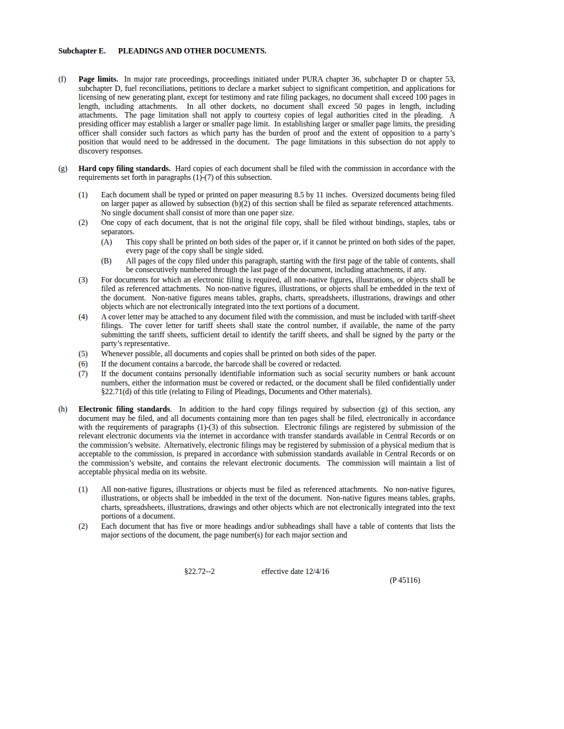Subchapter E. PLEADINGS AND OTHER DOCUMENTS.
(f)
Page limits. In major rate proceedings, proceedings initiated under PURA chapter 36, subchapter D or chapter 53, subchapter D, fuel reconciliations, petitions to declare a market subject to significant competition, and applications for licensing of new generating plant, except for testimony and rate filing packages, no document shall exceed 100 pages in length, including attachments. In all other dockets, no document shall exceed 50 pages in length, including attachments. The page limitation shall not apply to courtesy copies of legal authorities cited in the pleading. A presiding officer may establish a larger or smaller page limit. In establishing larger or smaller page limits, the presiding officer shall consider such factors as which party has the burden of proof and the extent of opposition to a party’s position that would need to be addressed in the document. The page limitations in this subsection do not apply to discovery responses.
(g)
Hard copy filing standards. Hard copies of each document shall be filed with the commission in accordance with the requirements set forth in paragraphs (1)-(7) of this subsection.
(1)
Each document shall be typed or printed on paper measuring 8.5 by 11 inches. Oversized documents being filed on larger paper as allowed by subsection (b)(2) of this section shall be filed as separate referenced attachments. No single document shall consist of more than one paper size.
(2)
One copy of each document, that is not the original file copy, shall be filed without bindings, staples, tabs or separators.
(A)
This copy shall be printed on both sides of the paper or, if it cannot be printed on both sides of the paper, every page of the copy shall be single sided.
(B)
All pages of the copy filed under this paragraph, starting with the first page of the table of contents, shall be consecutively numbered through the last page of the document, including attachments, if any.
(3)
For documents for which an electronic filing is required, all non-native figures, illustrations, or objects shall be filed as referenced attachments. No non-native figures, illustrations, or objects shall be embedded in the text of the document. Non-native figures means tables, graphs, charts, spreadsheets, illustrations, drawings and other objects which are not electronically integrated into the text portions of a document.
(4)
A cover letter may be attached to any document filed with the commission, and must be included with tariff-sheet filings. The cover letter for tariff sheets shall state the control number, if available, the name of the party submitting the tariff sheets, sufficient detail to identify the tariff sheets, and shall be signed by the party or the party’s representative.
(5)
Whenever possible, all documents and copies shall be printed on both sides of the paper.
(6)
If the document contains a barcode, the barcode shall be covered or redacted.
(7)
If the document contains personally identifiable information such as social security numbers or bank account numbers, either the information must be covered or redacted, or the document shall be filed confidentially under §22.71(d) of this title (relating to Filing of Pleadings, Documents and Other materials).
(h)
Electronic filing standards. In addition to the hard copy filings required by subsection (g) of this section, any document may be filed, and all documents containing more than ten pages shall be filed, electronically in accordance with the requirements of paragraphs (1)-(3) of this subsection. Electronic filings are registered by submission of the relevant electronic documents via the internet in accordance with transfer standards available in Central Records or on the commission’s website. Alternatively, electronic filings may be registered by submission of a physical medium that is acceptable to the commission, is prepared in accordance with submission standards available in Central Records or on the commission’s website, and contains the relevant electronic documents. The commission will maintain a list of acceptable physical media on its website.
(1)
All non-native figures, illustrations or objects must be filed as referenced attachments. No non-native figures, illustrations, or objects shall be imbedded in the text of the document. Non-native figures means tables, graphs, charts, spreadsheets, illustrations, drawings and other objects which are not electronically integrated into the text portions of a document.
(2)
Each document that has five or more headings and/or subheadings shall have a table of contents that lists the major sections of the document, the page number(s) for each major section and
§22.72--2 effective date 12/4/16
(P 45116)